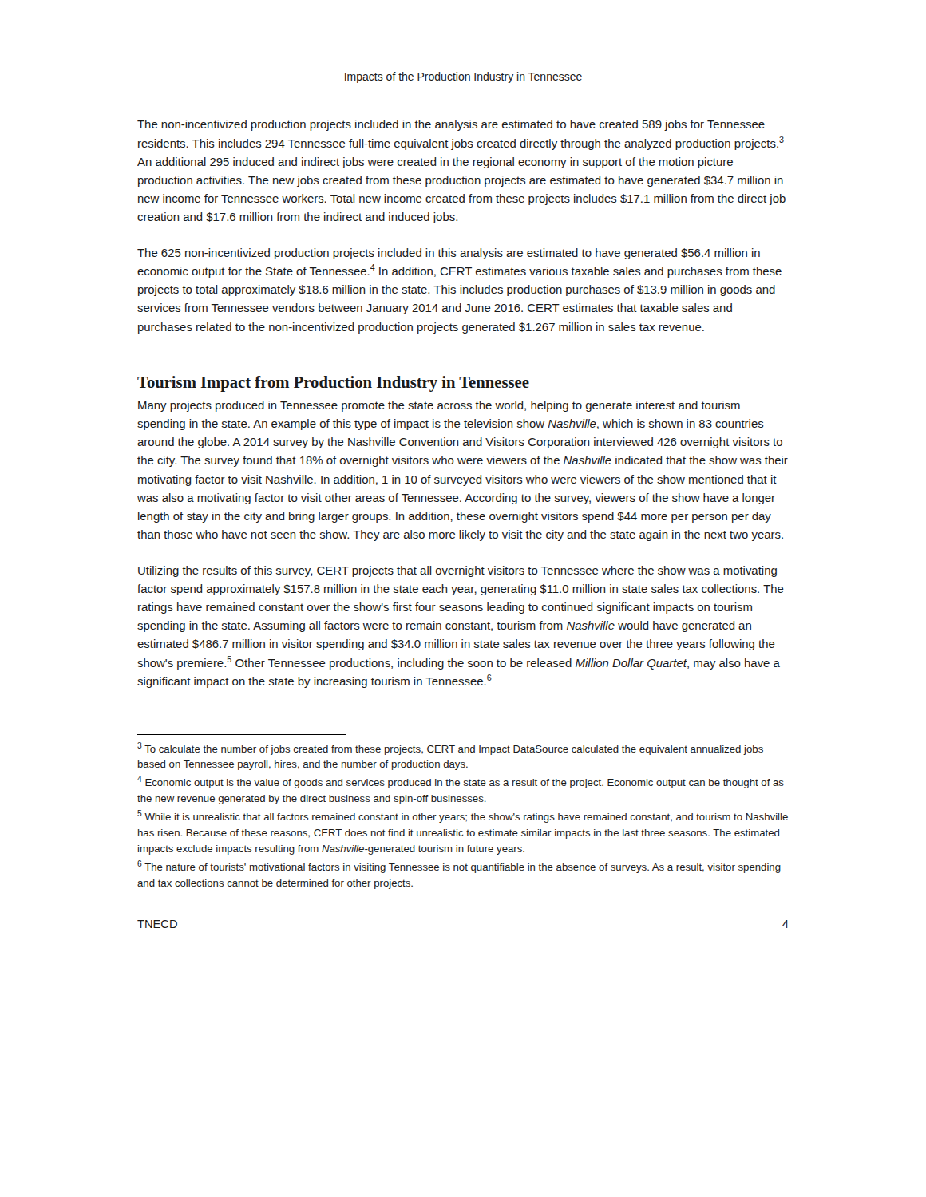Impacts of the Production Industry in Tennessee
The non-incentivized production projects included in the analysis are estimated to have created 589 jobs for Tennessee residents. This includes 294 Tennessee full-time equivalent jobs created directly through the analyzed production projects.3 An additional 295 induced and indirect jobs were created in the regional economy in support of the motion picture production activities. The new jobs created from these production projects are estimated to have generated $34.7 million in new income for Tennessee workers. Total new income created from these projects includes $17.1 million from the direct job creation and $17.6 million from the indirect and induced jobs.
The 625 non-incentivized production projects included in this analysis are estimated to have generated $56.4 million in economic output for the State of Tennessee.4 In addition, CERT estimates various taxable sales and purchases from these projects to total approximately $18.6 million in the state. This includes production purchases of $13.9 million in goods and services from Tennessee vendors between January 2014 and June 2016. CERT estimates that taxable sales and purchases related to the non-incentivized production projects generated $1.267 million in sales tax revenue.
Tourism Impact from Production Industry in Tennessee
Many projects produced in Tennessee promote the state across the world, helping to generate interest and tourism spending in the state. An example of this type of impact is the television show Nashville, which is shown in 83 countries around the globe. A 2014 survey by the Nashville Convention and Visitors Corporation interviewed 426 overnight visitors to the city. The survey found that 18% of overnight visitors who were viewers of the Nashville indicated that the show was their motivating factor to visit Nashville. In addition, 1 in 10 of surveyed visitors who were viewers of the show mentioned that it was also a motivating factor to visit other areas of Tennessee. According to the survey, viewers of the show have a longer length of stay in the city and bring larger groups. In addition, these overnight visitors spend $44 more per person per day than those who have not seen the show. They are also more likely to visit the city and the state again in the next two years.
Utilizing the results of this survey, CERT projects that all overnight visitors to Tennessee where the show was a motivating factor spend approximately $157.8 million in the state each year, generating $11.0 million in state sales tax collections. The ratings have remained constant over the show's first four seasons leading to continued significant impacts on tourism spending in the state. Assuming all factors were to remain constant, tourism from Nashville would have generated an estimated $486.7 million in visitor spending and $34.0 million in state sales tax revenue over the three years following the show's premiere.5 Other Tennessee productions, including the soon to be released Million Dollar Quartet, may also have a significant impact on the state by increasing tourism in Tennessee.6
3 To calculate the number of jobs created from these projects, CERT and Impact DataSource calculated the equivalent annualized jobs based on Tennessee payroll, hires, and the number of production days.
4 Economic output is the value of goods and services produced in the state as a result of the project. Economic output can be thought of as the new revenue generated by the direct business and spin-off businesses.
5 While it is unrealistic that all factors remained constant in other years; the show's ratings have remained constant, and tourism to Nashville has risen. Because of these reasons, CERT does not find it unrealistic to estimate similar impacts in the last three seasons. The estimated impacts exclude impacts resulting from Nashville-generated tourism in future years.
6 The nature of tourists' motivational factors in visiting Tennessee is not quantifiable in the absence of surveys. As a result, visitor spending and tax collections cannot be determined for other projects.
TNECD 4